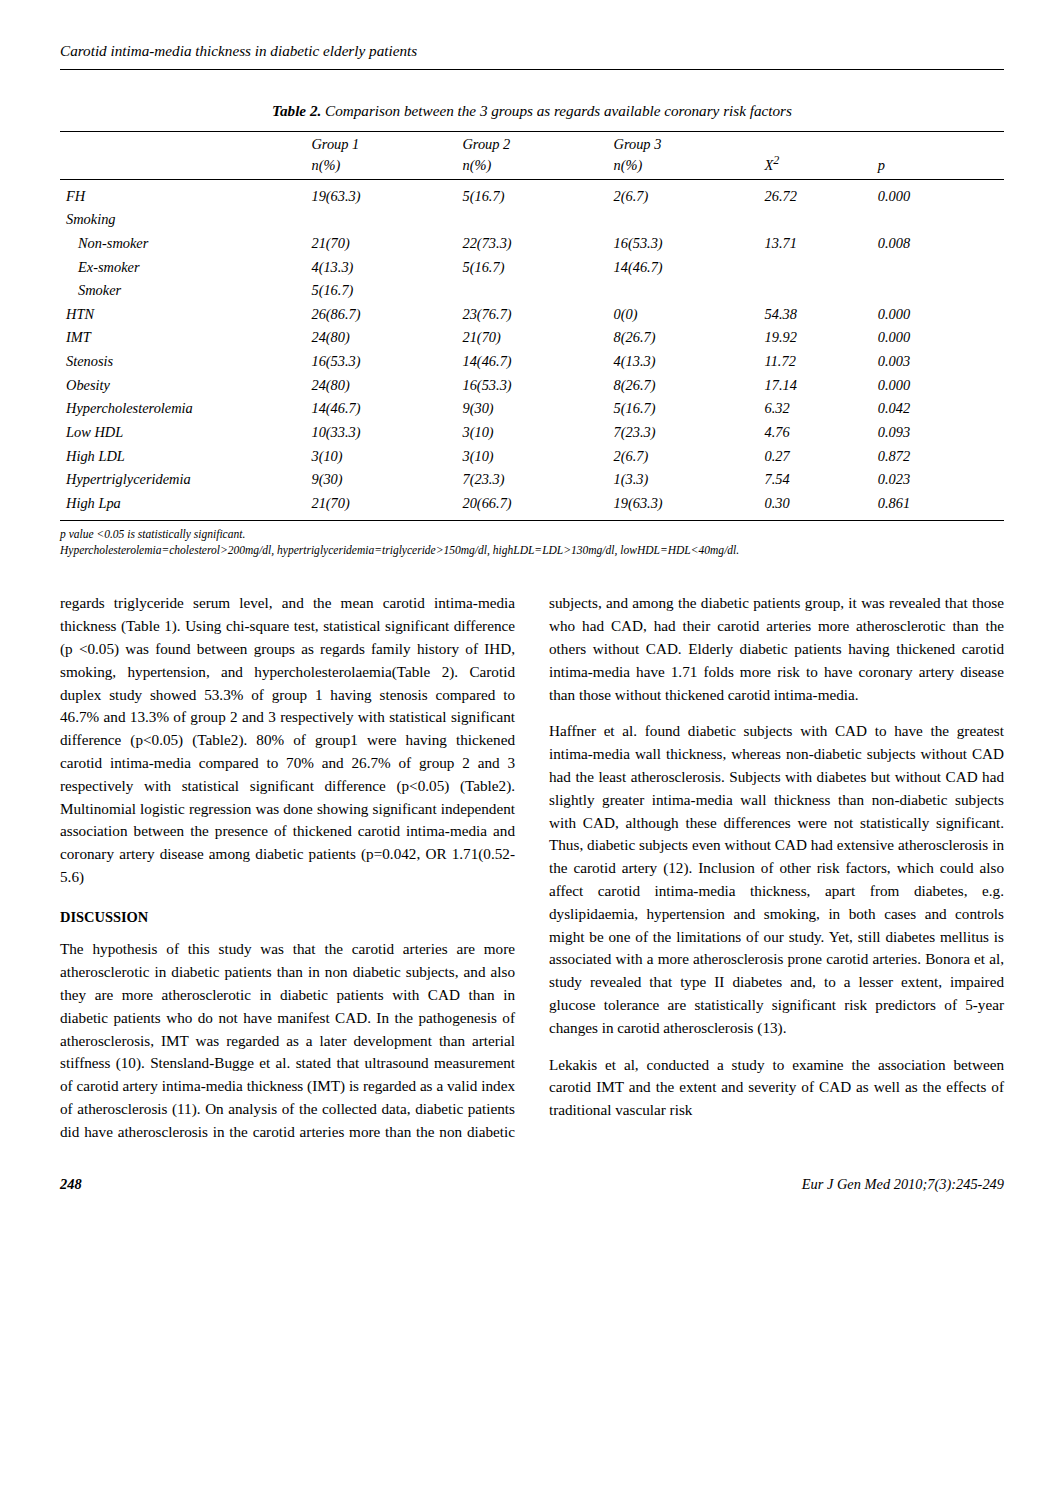Carotid intima-media thickness in diabetic elderly patients
Table 2. Comparison between the 3 groups as regards available coronary risk factors
| | Group 1 n(%) | Group 2 n(%) | Group 3 n(%) | X 2 | p |
| --- | --- | --- | --- | --- | --- |
| FH | 19(63.3) | 5(16.7) | 2(6.7) | 26.72 | 0.000 |
| Smoking | | | | | |
| Non-smoker | 21(70) | 22(73.3) | 16(53.3) | 13.71 | 0.008 |
| Ex-smoker | 4(13.3) | 5(16.7) | 14(46.7) | | |
| Smoker | 5(16.7) | | | | |
| HTN | 26(86.7) | 23(76.7) | 0(0) | 54.38 | 0.000 |
| IMT | 24(80) | 21(70) | 8(26.7) | 19.92 | 0.000 |
| Stenosis | 16(53.3) | 14(46.7) | 4(13.3) | 11.72 | 0.003 |
| Obesity | 24(80) | 16(53.3) | 8(26.7) | 17.14 | 0.000 |
| Hypercholesterolemia | 14(46.7) | 9(30) | 5(16.7) | 6.32 | 0.042 |
| Low HDL | 10(33.3) | 3(10) | 7(23.3) | 4.76 | 0.093 |
| High LDL | 3(10) | 3(10) | 2(6.7) | 0.27 | 0.872 |
| Hypertriglyceridemia | 9(30) | 7(23.3) | 1(3.3) | 7.54 | 0.023 |
| High Lpa | 21(70) | 20(66.7) | 19(63.3) | 0.30 | 0.861 |
p value <0.05 is statistically significant.
Hypercholesterolemia=cholesterol>200mg/dl, hypertriglyceridemia=triglyceride>150mg/dl, highLDL=LDL>130mg/dl, lowHDL=HDL<40mg/dl.
regards triglyceride serum level, and the mean carotid intima-media thickness (Table 1). Using chi-square test, statistical significant difference (p <0.05) was found between groups as regards family history of IHD, smoking, hypertension, and hypercholesterolaemia(Table 2). Carotid duplex study showed 53.3% of group 1 having stenosis compared to 46.7% and 13.3% of group 2 and 3 respectively with statistical significant difference (p<0.05) (Table2). 80% of group1 were having thickened carotid intima-media compared to 70% and 26.7% of group 2 and 3 respectively with statistical significant difference (p<0.05) (Table2). Multinomial logistic regression was done showing significant independent association between the presence of thickened carotid intima-media and coronary artery disease among diabetic patients (p=0.042, OR 1.71(0.52-5.6)
DISCUSSION
The hypothesis of this study was that the carotid arteries are more atherosclerotic in diabetic patients than in non diabetic subjects, and also they are more atherosclerotic in diabetic patients with CAD than in diabetic patients who do not have manifest CAD. In the pathogenesis of atherosclerosis, IMT was regarded as a later development than arterial stiffness (10). Stensland-Bugge et al. stated that ultrasound measurement of carotid artery intima-media thickness (IMT) is regarded as a valid index of atherosclerosis (11). On analysis of the collected data, diabetic patients did have atherosclerosis in the carotid arteries more than the non diabetic subjects, and among the diabetic patients group, it was revealed that those who had CAD, had their carotid arteries more atherosclerotic than the others without CAD. Elderly diabetic patients having thickened carotid intima-media have 1.71 folds more risk to have coronary artery disease than those without thickened carotid intima-media.
Haffner et al. found diabetic subjects with CAD to have the greatest intima-media wall thickness, whereas non-diabetic subjects without CAD had the least atherosclerosis. Subjects with diabetes but without CAD had slightly greater intima-media wall thickness than non-diabetic subjects with CAD, although these differences were not statistically significant. Thus, diabetic subjects even without CAD had extensive atherosclerosis in the carotid artery (12). Inclusion of other risk factors, which could also affect carotid intima-media thickness, apart from diabetes, e.g. dyslipidaemia, hypertension and smoking, in both cases and controls might be one of the limitations of our study. Yet, still diabetes mellitus is associated with a more atherosclerosis prone carotid arteries. Bonora et al, study revealed that type II diabetes and, to a lesser extent, impaired glucose tolerance are statistically significant risk predictors of 5-year changes in carotid atherosclerosis (13).
Lekakis et al, conducted a study to examine the association between carotid IMT and the extent and severity of CAD as well as the effects of traditional vascular risk
248 Eur J Gen Med 2010;7(3):245-249